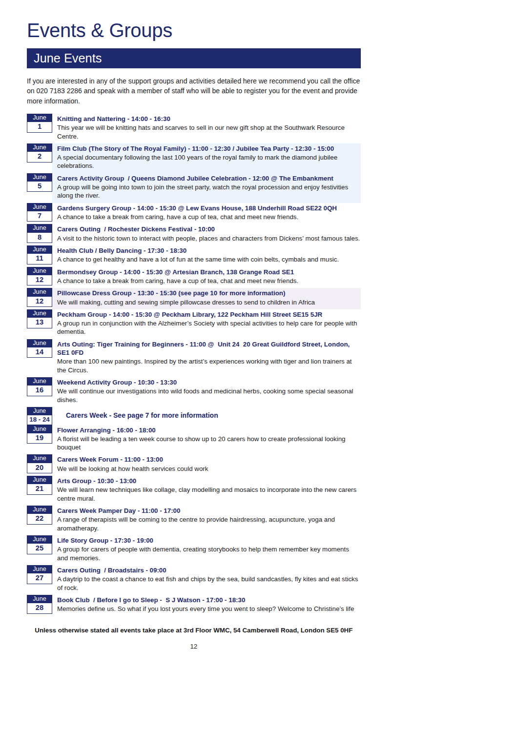Events & Groups
June Events
If you are interested in any of the support groups and activities detailed here we recommend you call the office on 020 7183 2286 and speak with a member of staff who will be able to register you for the event and provide more information.
| June 1 | Knitting and Nattering - 14:00 - 16:30 This year we will be knitting hats and scarves to sell in our new gift shop at the Southwark Resource Centre. |
| June 2 | Film Club (The Story of The Royal Family) - 11:00 - 12:30 / Jubilee Tea Party - 12:30 - 15:00 A special documentary following the last 100 years of the royal family to mark the diamond jubilee celebrations. |
| June 5 | Carers Activity Group / Queens Diamond Jubilee Celebration - 12:00 @ The Embankment A group will be going into town to join the street party, watch the royal procession and enjoy festivities along the river. |
| June 7 | Gardens Surgery Group - 14:00 - 15:30 @ Lew Evans House, 188 Underhill Road SE22 0QH A chance to take a break from caring, have a cup of tea, chat and meet new friends. |
| June 8 | Carers Outing / Rochester Dickens Festival - 10:00 A visit to the historic town to interact with people, places and characters from Dickens’ most famous tales. |
| June 11 | Health Club / Belly Dancing - 17:30 - 18:30 A chance to get healthy and have a lot of fun at the same time with coin belts, cymbals and music. |
| June 12 | Bermondsey Group - 14:00 - 15:30 @ Artesian Branch, 138 Grange Road SE1 A chance to take a break from caring, have a cup of tea, chat and meet new friends. |
| June 12 | Pillowcase Dress Group - 13:30 - 15:30 (see page 10 for more information) We will making, cutting and sewing simple pillowcase dresses to send to children in Africa |
| June 13 | Peckham Group - 14:00 - 15:30 @ Peckham Library, 122 Peckham Hill Street SE15 5JR A group run in conjunction with the Alzheimer’s Society with special activities to help care for people with dementia. |
| June 14 | Arts Outing: Tiger Training for Beginners - 11:00 @ Unit 24 20 Great Guildford Street, London, SE1 0FD More than 100 new paintings. Inspired by the artist’s experiences working with tiger and lion trainers at the Circus. |
| June 16 | Weekend Activity Group - 10:30 - 13:30 We will continue our investigations into wild foods and medicinal herbs, cooking some special seasonal dishes. |
| June 18 - 24 | Carers Week - See page 7 for more information |
| June 19 | Flower Arranging - 16:00 - 18:00 A florist will be leading a ten week course to show up to 20 carers how to create professional looking bouquet |
| June 20 | Carers Week Forum - 11:00 - 13:00 We will be looking at how health services could work |
| June 21 | Arts Group - 10:30 - 13:00 We will learn new techniques like collage, clay modelling and mosaics to incorporate into the new carers centre mural. |
| June 22 | Carers Week Pamper Day - 11:00 - 17:00 A range of therapists will be coming to the centre to provide hairdressing, acupuncture, yoga and aromatherapy. |
| June 25 | Life Story Group - 17:30 - 19:00 A group for carers of people with dementia, creating storybooks to help them remember key moments and memories. |
| June 27 | Carers Outing / Broadstairs - 09:00 A daytrip to the coast a chance to eat fish and chips by the sea, build sandcastles, fly kites and eat sticks of rock. |
| June 28 | Book Club / Before I go to Sleep - S J Watson - 17:00 - 18:30 Memories define us. So what if you lost yours every time you went to sleep? Welcome to Christine’s life |
Unless otherwise stated all events take place at 3rd Floor WMC, 54 Camberwell Road, London SE5 0HF
12